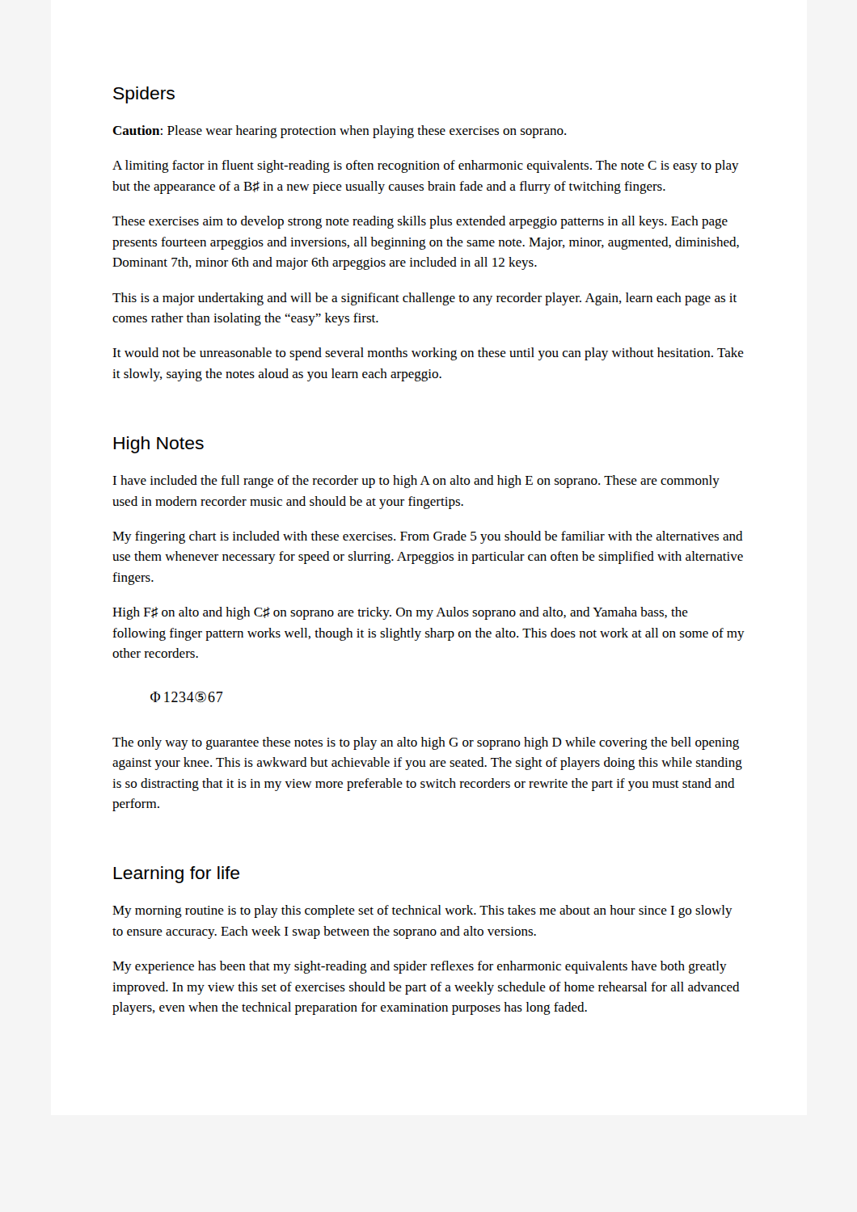Spiders
Caution: Please wear hearing protection when playing these exercises on soprano.
A limiting factor in fluent sight-reading is often recognition of enharmonic equivalents. The note C is easy to play but the appearance of a B♯ in a new piece usually causes brain fade and a flurry of twitching fingers.
These exercises aim to develop strong note reading skills plus extended arpeggio patterns in all keys. Each page presents fourteen arpeggios and inversions, all beginning on the same note. Major, minor, augmented, diminished, Dominant 7th, minor 6th and major 6th arpeggios are included in all 12 keys.
This is a major undertaking and will be a significant challenge to any recorder player. Again, learn each page as it comes rather than isolating the “easy” keys first.
It would not be unreasonable to spend several months working on these until you can play without hesitation. Take it slowly, saying the notes aloud as you learn each arpeggio.
High Notes
I have included the full range of the recorder up to high A on alto and high E on soprano. These are commonly used in modern recorder music and should be at your fingertips.
My fingering chart is included with these exercises. From Grade 5 you should be familiar with the alternatives and use them whenever necessary for speed or slurring. Arpeggios in particular can often be simplified with alternative fingers.
High F♯ on alto and high C♯ on soprano are tricky. On my Aulos soprano and alto, and Yamaha bass, the following finger pattern works well, though it is slightly sharp on the alto. This does not work at all on some of my other recorders.
Φ1234⑤67
The only way to guarantee these notes is to play an alto high G or soprano high D while covering the bell opening against your knee. This is awkward but achievable if you are seated. The sight of players doing this while standing is so distracting that it is in my view more preferable to switch recorders or rewrite the part if you must stand and perform.
Learning for life
My morning routine is to play this complete set of technical work. This takes me about an hour since I go slowly to ensure accuracy. Each week I swap between the soprano and alto versions.
My experience has been that my sight-reading and spider reflexes for enharmonic equivalents have both greatly improved. In my view this set of exercises should be part of a weekly schedule of home rehearsal for all advanced players, even when the technical preparation for examination purposes has long faded.